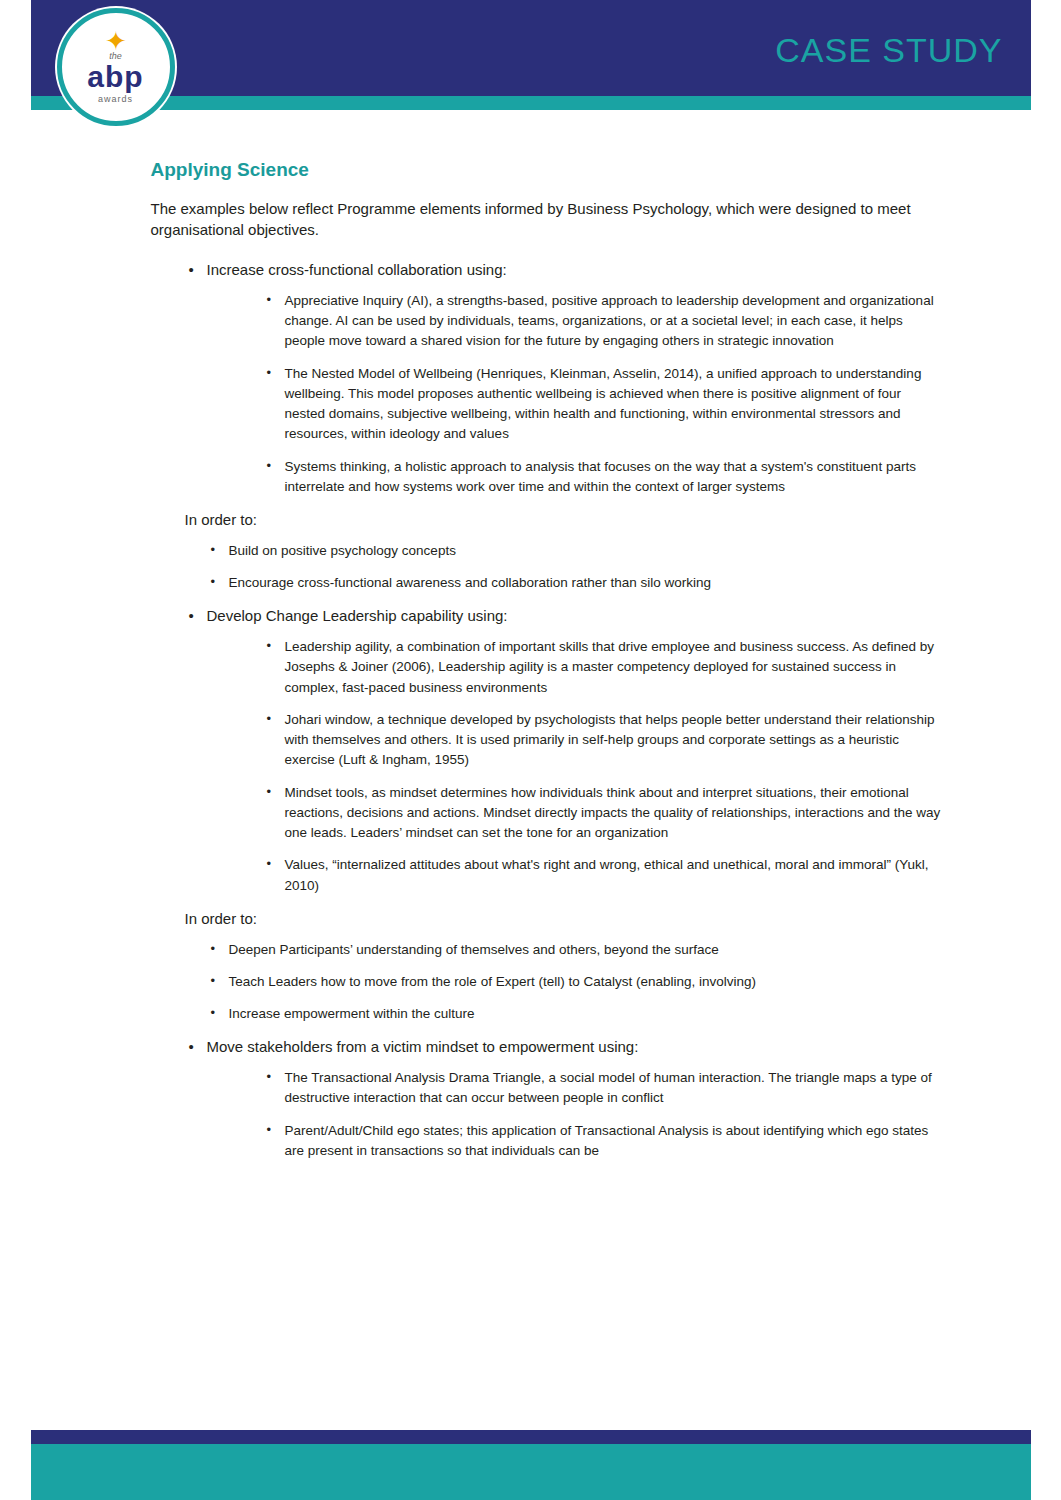CASE STUDY
✦
the
abp
awards
Applying Science
The examples below reflect Programme elements informed by Business Psychology, which were designed to meet organisational objectives.
Increase cross-functional collaboration using:
Appreciative Inquiry (AI), a strengths-based, positive approach to leadership development and organizational change. AI can be used by individuals, teams, organizations, or at a societal level; in each case, it helps people move toward a shared vision for the future by engaging others in strategic innovation
The Nested Model of Wellbeing (Henriques, Kleinman, Asselin, 2014), a unified approach to understanding wellbeing. This model proposes authentic wellbeing is achieved when there is positive alignment of four nested domains, subjective wellbeing, within health and functioning, within environmental stressors and resources, within ideology and values
Systems thinking, a holistic approach to analysis that focuses on the way that a system's constituent parts interrelate and how systems work over time and within the context of larger systems
In order to:
Build on positive psychology concepts
Encourage cross-functional awareness and collaboration rather than silo working
Develop Change Leadership capability using:
Leadership agility, a combination of important skills that drive employee and business success. As defined by Josephs & Joiner (2006), Leadership agility is a master competency deployed for sustained success in complex, fast-paced business environments
Johari window, a technique developed by psychologists that helps people better understand their relationship with themselves and others. It is used primarily in self-help groups and corporate settings as a heuristic exercise (Luft & Ingham, 1955)
Mindset tools, as mindset determines how individuals think about and interpret situations, their emotional reactions, decisions and actions. Mindset directly impacts the quality of relationships, interactions and the way one leads. Leaders’ mindset can set the tone for an organization
Values, “internalized attitudes about what's right and wrong, ethical and unethical, moral and immoral” (Yukl, 2010)
In order to:
Deepen Participants’ understanding of themselves and others, beyond the surface
Teach Leaders how to move from the role of Expert (tell) to Catalyst (enabling, involving)
Increase empowerment within the culture
Move stakeholders from a victim mindset to empowerment using:
The Transactional Analysis Drama Triangle, a social model of human interaction. The triangle maps a type of destructive interaction that can occur between people in conflict
Parent/Adult/Child ego states; this application of Transactional Analysis is about identifying which ego states are present in transactions so that individuals can be